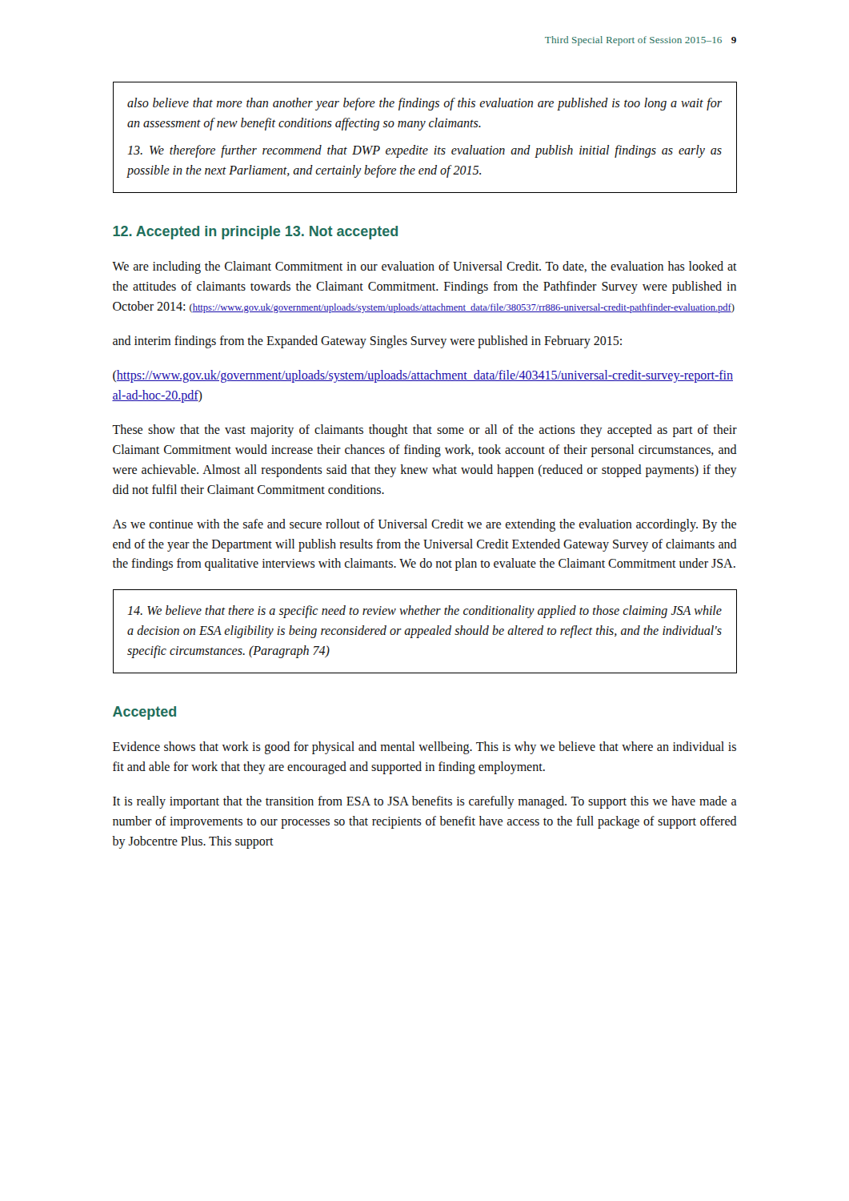Third Special Report of Session 2015–16 9
also believe that more than another year before the findings of this evaluation are published is too long a wait for an assessment of new benefit conditions affecting so many claimants.
13. We therefore further recommend that DWP expedite its evaluation and publish initial findings as early as possible in the next Parliament, and certainly before the end of 2015.
12. Accepted in principle 13. Not accepted
We are including the Claimant Commitment in our evaluation of Universal Credit. To date, the evaluation has looked at the attitudes of claimants towards the Claimant Commitment. Findings from the Pathfinder Survey were published in October 2014: (https://www.gov.uk/government/uploads/system/uploads/attachment_data/file/380537/rr886-universal-credit-pathfinder-evaluation.pdf)
and interim findings from the Expanded Gateway Singles Survey were published in February 2015:
(https://www.gov.uk/government/uploads/system/uploads/attachment_data/file/403415/universal-credit-survey-report-final-ad-hoc-20.pdf)
These show that the vast majority of claimants thought that some or all of the actions they accepted as part of their Claimant Commitment would increase their chances of finding work, took account of their personal circumstances, and were achievable. Almost all respondents said that they knew what would happen (reduced or stopped payments) if they did not fulfil their Claimant Commitment conditions.
As we continue with the safe and secure rollout of Universal Credit we are extending the evaluation accordingly. By the end of the year the Department will publish results from the Universal Credit Extended Gateway Survey of claimants and the findings from qualitative interviews with claimants. We do not plan to evaluate the Claimant Commitment under JSA.
14. We believe that there is a specific need to review whether the conditionality applied to those claiming JSA while a decision on ESA eligibility is being reconsidered or appealed should be altered to reflect this, and the individual's specific circumstances. (Paragraph 74)
Accepted
Evidence shows that work is good for physical and mental wellbeing. This is why we believe that where an individual is fit and able for work that they are encouraged and supported in finding employment.
It is really important that the transition from ESA to JSA benefits is carefully managed. To support this we have made a number of improvements to our processes so that recipients of benefit have access to the full package of support offered by Jobcentre Plus. This support